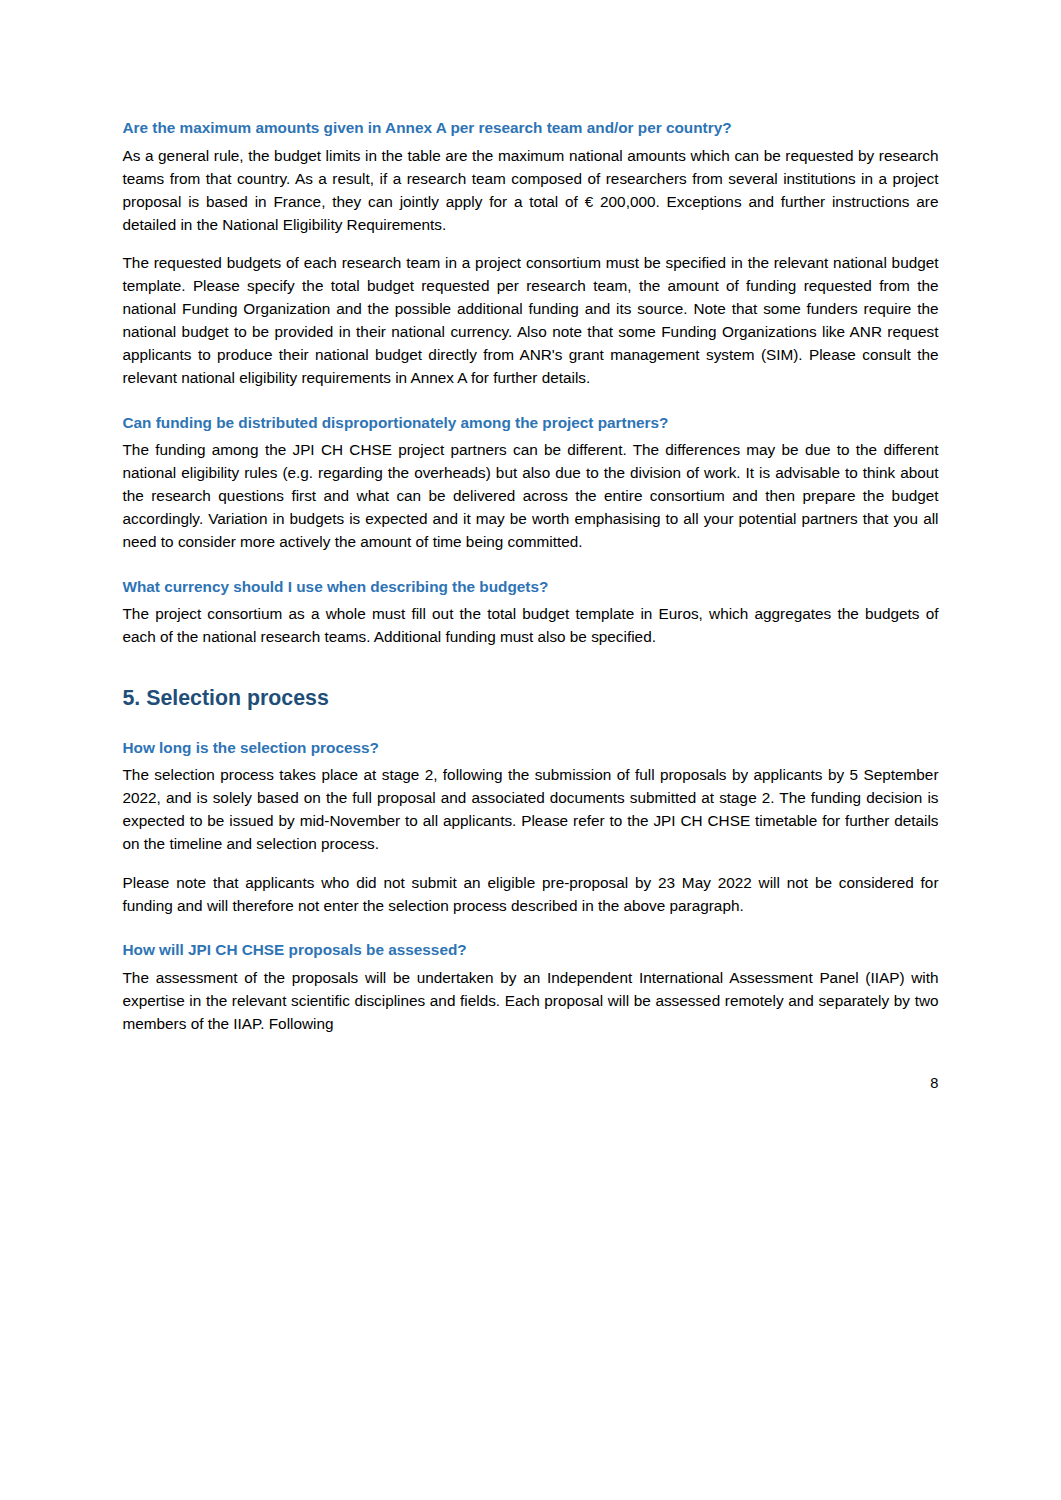Are the maximum amounts given in Annex A per research team and/or per country?
As a general rule, the budget limits in the table are the maximum national amounts which can be requested by research teams from that country. As a result, if a research team composed of researchers from several institutions in a project proposal is based in France, they can jointly apply for a total of € 200,000. Exceptions and further instructions are detailed in the National Eligibility Requirements.
The requested budgets of each research team in a project consortium must be specified in the relevant national budget template. Please specify the total budget requested per research team, the amount of funding requested from the national Funding Organization and the possible additional funding and its source. Note that some funders require the national budget to be provided in their national currency. Also note that some Funding Organizations like ANR request applicants to produce their national budget directly from ANR's grant management system (SIM). Please consult the relevant national eligibility requirements in Annex A for further details.
Can funding be distributed disproportionately among the project partners?
The funding among the JPI CH CHSE project partners can be different. The differences may be due to the different national eligibility rules (e.g. regarding the overheads) but also due to the division of work. It is advisable to think about the research questions first and what can be delivered across the entire consortium and then prepare the budget accordingly. Variation in budgets is expected and it may be worth emphasising to all your potential partners that you all need to consider more actively the amount of time being committed.
What currency should I use when describing the budgets?
The project consortium as a whole must fill out the total budget template in Euros, which aggregates the budgets of each of the national research teams. Additional funding must also be specified.
5. Selection process
How long is the selection process?
The selection process takes place at stage 2, following the submission of full proposals by applicants by 5 September 2022, and is solely based on the full proposal and associated documents submitted at stage 2. The funding decision is expected to be issued by mid-November to all applicants. Please refer to the JPI CH CHSE timetable for further details on the timeline and selection process.
Please note that applicants who did not submit an eligible pre-proposal by 23 May 2022 will not be considered for funding and will therefore not enter the selection process described in the above paragraph.
How will JPI CH CHSE proposals be assessed?
The assessment of the proposals will be undertaken by an Independent International Assessment Panel (IIAP) with expertise in the relevant scientific disciplines and fields. Each proposal will be assessed remotely and separately by two members of the IIAP. Following
8